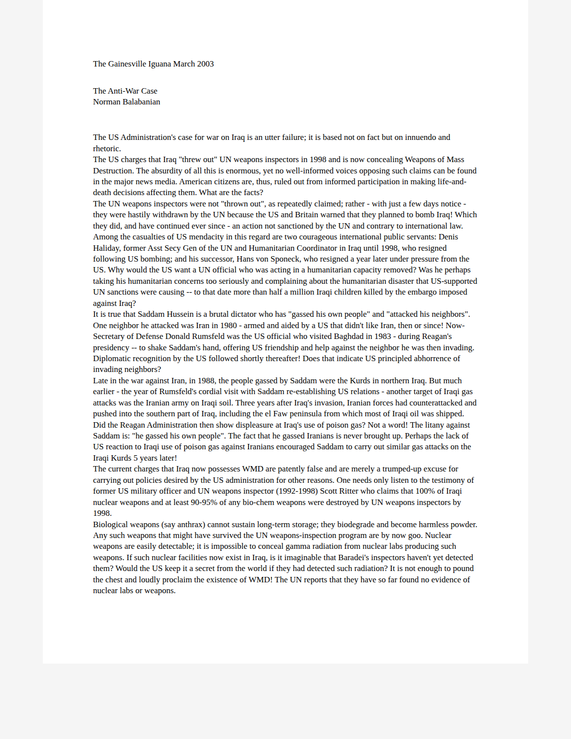The Gainesville Iguana March 2003
The Anti-War Case
Norman Balabanian
The US Administration's case for war on Iraq is an utter failure; it is based not on fact but on innuendo and rhetoric.
The US charges that Iraq "threw out" UN weapons inspectors in 1998 and is now concealing Weapons of Mass Destruction. The absurdity of all this is enormous, yet no well-informed voices opposing such claims can be found in the major news media. American citizens are, thus, ruled out from informed participation in making life-and-death decisions affecting them. What are the facts?
The UN weapons inspectors were not "thrown out", as repeatedly claimed; rather - with just a few days notice - they were hastily withdrawn by the UN because the US and Britain warned that they planned to bomb Iraq! Which they did, and have continued ever since - an action not sanctioned by the UN and contrary to international law.
Among the casualties of US mendacity in this regard are two courageous international public servants: Denis Haliday, former Asst Secy Gen of the UN and Humanitarian Coordinator in Iraq until 1998, who resigned following US bombing; and his successor, Hans von Sponeck, who resigned a year later under pressure from the US. Why would the US want a UN official who was acting in a humanitarian capacity removed? Was he perhaps taking his humanitarian concerns too seriously and complaining about the humanitarian disaster that US-supported UN sanctions were causing -- to that date more than half a million Iraqi children killed by the embargo imposed against Iraq?
It is true that Saddam Hussein is a brutal dictator who has "gassed his own people" and "attacked his neighbors". One neighbor he attacked was Iran in 1980 - armed and aided by a US that didn't like Iran, then or since! Now-Secretary of Defense Donald Rumsfeld was the US official who visited Baghdad in 1983 - during Reagan's presidency -- to shake Saddam's hand, offering US friendship and help against the neighbor he was then invading. Diplomatic recognition by the US followed shortly thereafter! Does that indicate US principled abhorrence of invading neighbors?
Late in the war against Iran, in 1988, the people gassed by Saddam were the Kurds in northern Iraq. But much earlier - the year of Rumsfeld's cordial visit with Saddam re-establishing US relations - another target of Iraqi gas attacks was the Iranian army on Iraqi soil. Three years after Iraq's invasion, Iranian forces had counterattacked and pushed into the southern part of Iraq, including the el Faw peninsula from which most of Iraqi oil was shipped. Did the Reagan Administration then show displeasure at Iraq's use of poison gas? Not a word! The litany against Saddam is: "he gassed his own people". The fact that he gassed Iranians is never brought up. Perhaps the lack of US reaction to Iraqi use of poison gas against Iranians encouraged Saddam to carry out similar gas attacks on the Iraqi Kurds 5 years later!
The current charges that Iraq now possesses WMD are patently false and are merely a trumped-up excuse for carrying out policies desired by the US administration for other reasons. One needs only listen to the testimony of former US military officer and UN weapons inspector (1992-1998) Scott Ritter who claims that 100% of Iraqi nuclear weapons and at least 90-95% of any bio-chem weapons were destroyed by UN weapons inspectors by 1998.
Biological weapons (say anthrax) cannot sustain long-term storage; they biodegrade and become harmless powder. Any such weapons that might have survived the UN weapons-inspection program are by now goo. Nuclear weapons are easily detectable; it is impossible to conceal gamma radiation from nuclear labs producing such weapons. If such nuclear facilities now exist in Iraq, is it imaginable that Baradei's inspectors haven't yet detected them? Would the US keep it a secret from the world if they had detected such radiation? It is not enough to pound the chest and loudly proclaim the existence of WMD! The UN reports that they have so far found no evidence of nuclear labs or weapons.